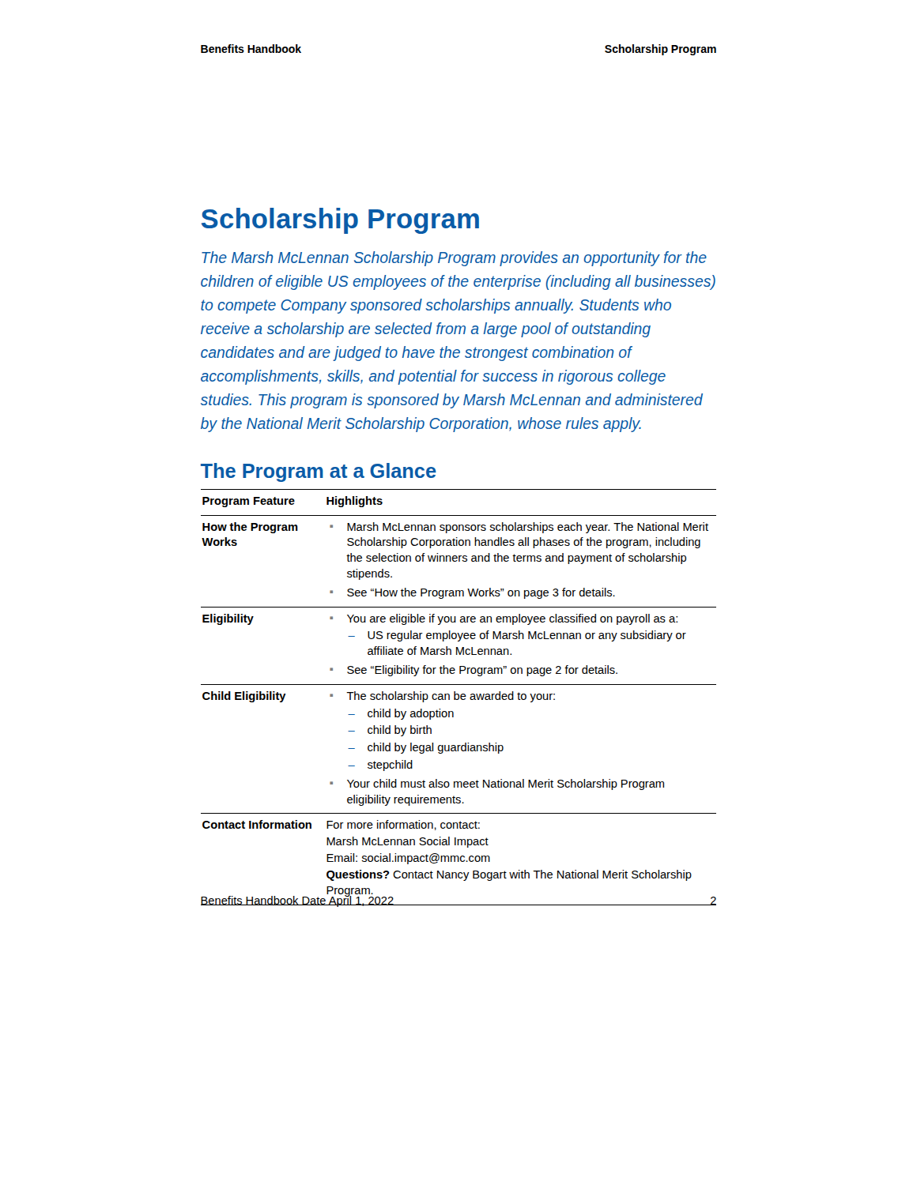Benefits Handbook Scholarship Program
Scholarship Program
The Marsh McLennan Scholarship Program provides an opportunity for the children of eligible US employees of the enterprise (including all businesses) to compete Company sponsored scholarships annually. Students who receive a scholarship are selected from a large pool of outstanding candidates and are judged to have the strongest combination of accomplishments, skills, and potential for success in rigorous college studies. This program is sponsored by Marsh McLennan and administered by the National Merit Scholarship Corporation, whose rules apply.
The Program at a Glance
| Program Feature | Highlights |
| --- | --- |
| How the Program Works | Marsh McLennan sponsors scholarships each year. The National Merit Scholarship Corporation handles all phases of the program, including the selection of winners and the terms and payment of scholarship stipends. See “How the Program Works” on page 3 for details. |
| Eligibility | You are eligible if you are an employee classified on payroll as a: US regular employee of Marsh McLennan or any subsidiary or affiliate of Marsh McLennan. See “Eligibility for the Program” on page 2 for details. |
| Child Eligibility | The scholarship can be awarded to your: child by adoption child by birth child by legal guardianship stepchild Your child must also meet National Merit Scholarship Program eligibility requirements. |
| Contact Information | For more information, contact: Marsh McLennan Social Impact Email: social.impact@mmc.com Questions? Contact Nancy Bogart with The National Merit Scholarship Program. |
Benefits Handbook Date April 1, 2022 2